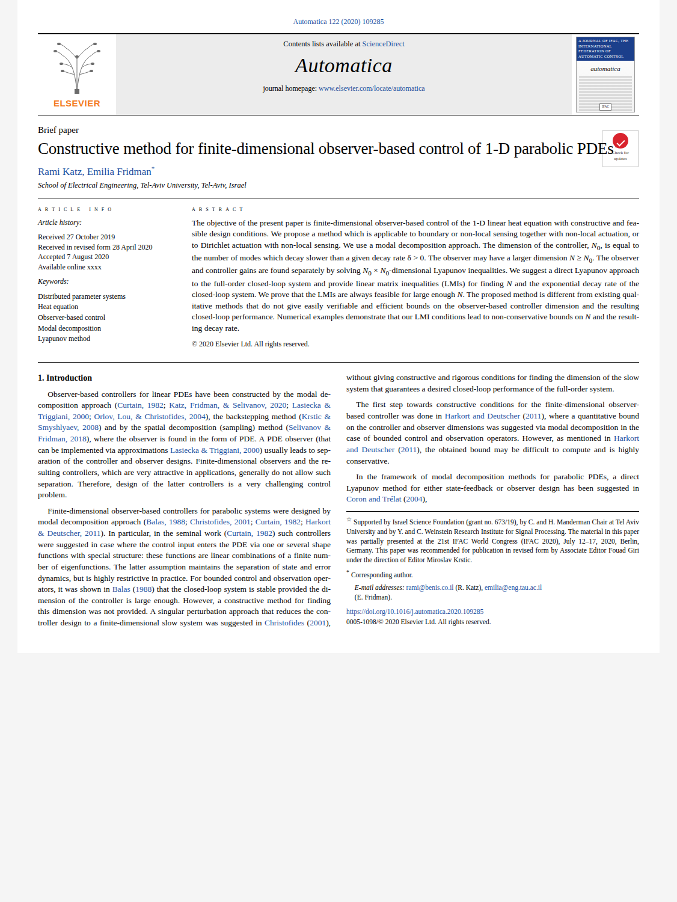Automatica 122 (2020) 109285
ELSEVIER
Contents lists available at ScienceDirect
Automatica
journal homepage: www.elsevier.com/locate/automatica
A JOURNAL OF IFAC, THE INTERNATIONAL FEDERATION OF AUTOMATIC CONTROL
automatica
IFAC
Brief paper
Constructive method for finite-dimensional observer-based control of 1-D parabolic PDEs☆
Check for
updates
Rami Katz, Emilia Fridman*
School of Electrical Engineering, Tel-Aviv University, Tel-Aviv, Israel
a r t i c l e i n f o
Article history:
Received 27 October 2019
Received in revised form 28 April 2020
Accepted 7 August 2020
Available online xxxx
Keywords:
Distributed parameter systems
Heat equation
Observer-based control
Modal decomposition
Lyapunov method
a b s t r a c t
The objective of the present paper is finite-dimensional observer-based control of the 1-D linear heat equation with constructive and feasible design conditions. We propose a method which is applicable to boundary or non-local sensing together with non-local actuation, or to Dirichlet actuation with non-local sensing. We use a modal decomposition approach. The dimension of the controller, N0, is equal to the number of modes which decay slower than a given decay rate δ > 0. The observer may have a larger dimension N ≥ N0. The observer and controller gains are found separately by solving N0 × N0-dimensional Lyapunov inequalities. We suggest a direct Lyapunov approach to the full-order closed-loop system and provide linear matrix inequalities (LMIs) for finding N and the exponential decay rate of the closed-loop system. We prove that the LMIs are always feasible for large enough N. The proposed method is different from existing qualitative methods that do not give easily verifiable and efficient bounds on the observer-based controller dimension and the resulting closed-loop performance. Numerical examples demonstrate that our LMI conditions lead to non-conservative bounds on N and the resulting decay rate.
© 2020 Elsevier Ltd. All rights reserved.
1. Introduction
Observer-based controllers for linear PDEs have been constructed by the modal decomposition approach (Curtain, 1982; Katz, Fridman, & Selivanov, 2020; Lasiecka & Triggiani, 2000; Orlov, Lou, & Christofides, 2004), the backstepping method (Krstic & Smyshlyaev, 2008) and by the spatial decomposition (sampling) method (Selivanov & Fridman, 2018), where the observer is found in the form of PDE. A PDE observer (that can be implemented via approximations Lasiecka & Triggiani, 2000) usually leads to separation of the controller and observer designs. Finite-dimensional observers and the resulting controllers, which are very attractive in applications, generally do not allow such separation. Therefore, design of the latter controllers is a very challenging control problem.
Finite-dimensional observer-based controllers for parabolic systems were designed by modal decomposition approach (Balas, 1988; Christofides, 2001; Curtain, 1982; Harkort & Deutscher, 2011). In particular, in the seminal work (Curtain, 1982) such controllers were suggested in case where the control input enters the PDE via one or several shape functions with special structure: these functions are linear combinations of a finite number of eigenfunctions. The latter assumption maintains the separation of state and error dynamics, but is highly restrictive in practice. For bounded control and observation operators, it was shown in Balas (1988) that the closed-loop system is stable provided the dimension of the controller is large enough. However, a constructive method for finding this dimension was not provided. A singular perturbation approach that reduces the controller design to a finite-dimensional slow system was suggested in Christofides (2001), without giving constructive and rigorous conditions for finding the dimension of the slow system that guarantees a desired closed-loop performance of the full-order system.
The first step towards constructive conditions for the finite-dimensional observer-based controller was done in Harkort and Deutscher (2011), where a quantitative bound on the controller and observer dimensions was suggested via modal decomposition in the case of bounded control and observation operators. However, as mentioned in Harkort and Deutscher (2011), the obtained bound may be difficult to compute and is highly conservative.
In the framework of modal decomposition methods for parabolic PDEs, a direct Lyapunov method for either state-feedback or observer design has been suggested in Coron and Trélat (2004),
☆ Supported by Israel Science Foundation (grant no. 673/19), by C. and H. Manderman Chair at Tel Aviv University and by Y. and C. Weinstein Research Institute for Signal Processing. The material in this paper was partially presented at the 21st IFAC World Congress (IFAC 2020), July 12–17, 2020, Berlin, Germany. This paper was recommended for publication in revised form by Associate Editor Fouad Giri under the direction of Editor Miroslav Krstic.
* Corresponding author.
E-mail addresses: rami@benis.co.il (R. Katz), emilia@eng.tau.ac.il
(E. Fridman).
https://doi.org/10.1016/j.automatica.2020.109285
0005-1098/© 2020 Elsevier Ltd. All rights reserved.